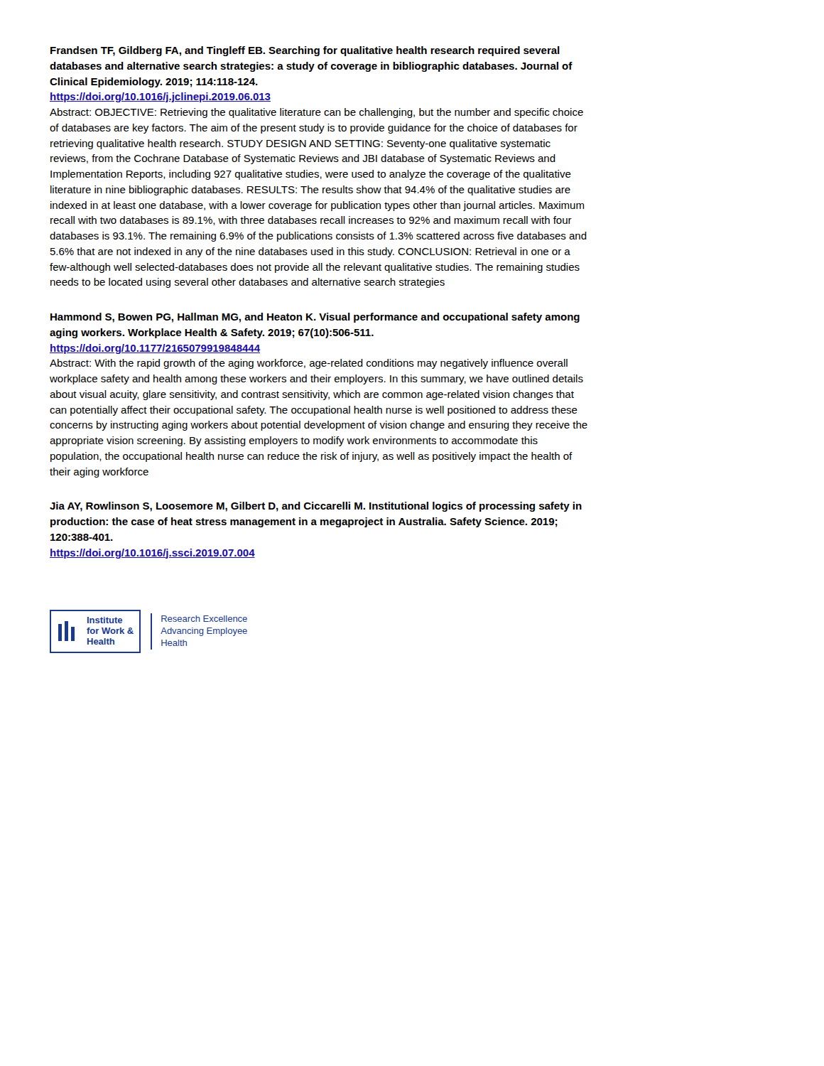Frandsen TF, Gildberg FA, and Tingleff EB. Searching for qualitative health research required several databases and alternative search strategies: a study of coverage in bibliographic databases. Journal of Clinical Epidemiology. 2019; 114:118-124.
https://doi.org/10.1016/j.jclinepi.2019.06.013
Abstract: OBJECTIVE: Retrieving the qualitative literature can be challenging, but the number and specific choice of databases are key factors. The aim of the present study is to provide guidance for the choice of databases for retrieving qualitative health research. STUDY DESIGN AND SETTING: Seventy-one qualitative systematic reviews, from the Cochrane Database of Systematic Reviews and JBI database of Systematic Reviews and Implementation Reports, including 927 qualitative studies, were used to analyze the coverage of the qualitative literature in nine bibliographic databases. RESULTS: The results show that 94.4% of the qualitative studies are indexed in at least one database, with a lower coverage for publication types other than journal articles. Maximum recall with two databases is 89.1%, with three databases recall increases to 92% and maximum recall with four databases is 93.1%. The remaining 6.9% of the publications consists of 1.3% scattered across five databases and 5.6% that are not indexed in any of the nine databases used in this study. CONCLUSION: Retrieval in one or a few-although well selected-databases does not provide all the relevant qualitative studies. The remaining studies needs to be located using several other databases and alternative search strategies
Hammond S, Bowen PG, Hallman MG, and Heaton K. Visual performance and occupational safety among aging workers. Workplace Health & Safety. 2019; 67(10):506-511.
https://doi.org/10.1177/2165079919848444
Abstract: With the rapid growth of the aging workforce, age-related conditions may negatively influence overall workplace safety and health among these workers and their employers. In this summary, we have outlined details about visual acuity, glare sensitivity, and contrast sensitivity, which are common age-related vision changes that can potentially affect their occupational safety. The occupational health nurse is well positioned to address these concerns by instructing aging workers about potential development of vision change and ensuring they receive the appropriate vision screening. By assisting employers to modify work environments to accommodate this population, the occupational health nurse can reduce the risk of injury, as well as positively impact the health of their aging workforce
Jia AY, Rowlinson S, Loosemore M, Gilbert D, and Ciccarelli M. Institutional logics of processing safety in production: the case of heat stress management in a megaproject in Australia. Safety Science. 2019; 120:388-401.
https://doi.org/10.1016/j.ssci.2019.07.004
Institute
for Work &
Health
Research Excellence
Advancing Employee
Health